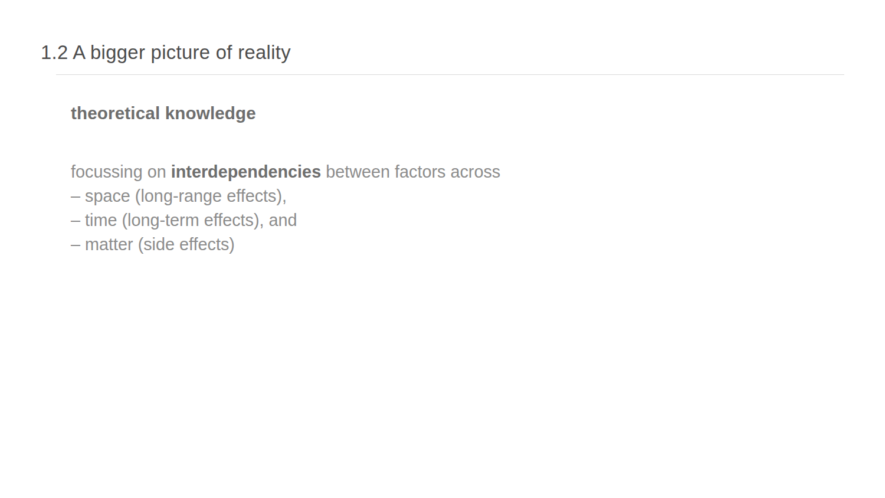1.2 A bigger picture of reality
theoretical knowledge
focussing on interdependencies between factors across
– space (long-range effects),
– time (long-term effects), and
– matter (side effects)